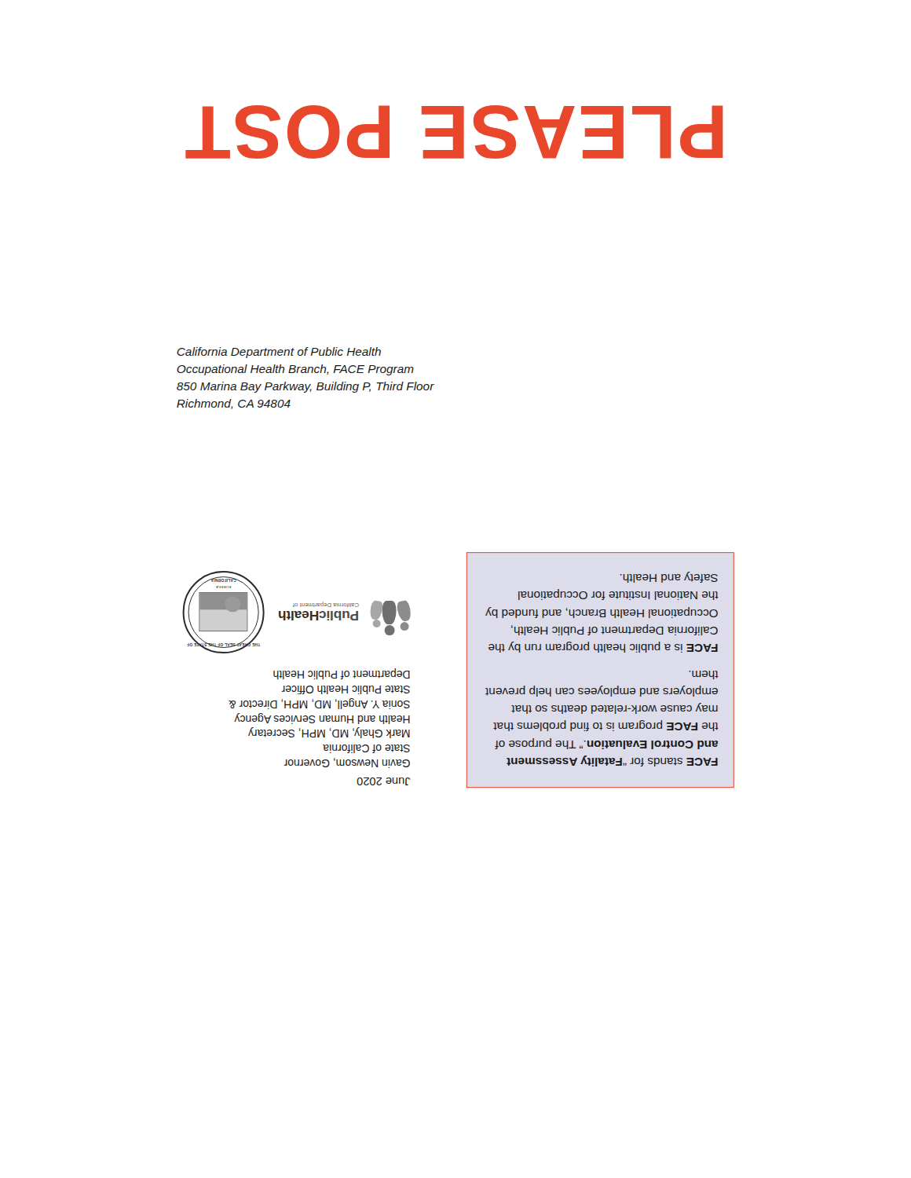PLEASE POST
California Department of Public Health
Occupational Health Branch, FACE Program
850 Marina Bay Parkway, Building P, Third Floor
Richmond, CA 94804
June 2020
Gavin Newsom, Governor
State of California
Mark Ghaly, MD, MPH, Secretary
Health and Human Services Agency
Sonia Y. Angell, MD, MPH, Director &
State Public Health Officer
Department of Public Health
PublicHealth
California Department of
THE GREAT SEAL OF THE STATE OF EUREKA CALIFORNIA
FACE stands for “Fatality Assessment and Control Evaluation.” The purpose of the FACE program is to find problems that may cause work-related deaths so that employers and employees can help prevent them.
FACE is a public health program run by the California Department of Public Health, Occupational Health Branch, and funded by the National Institute for Occupational Safety and Health.